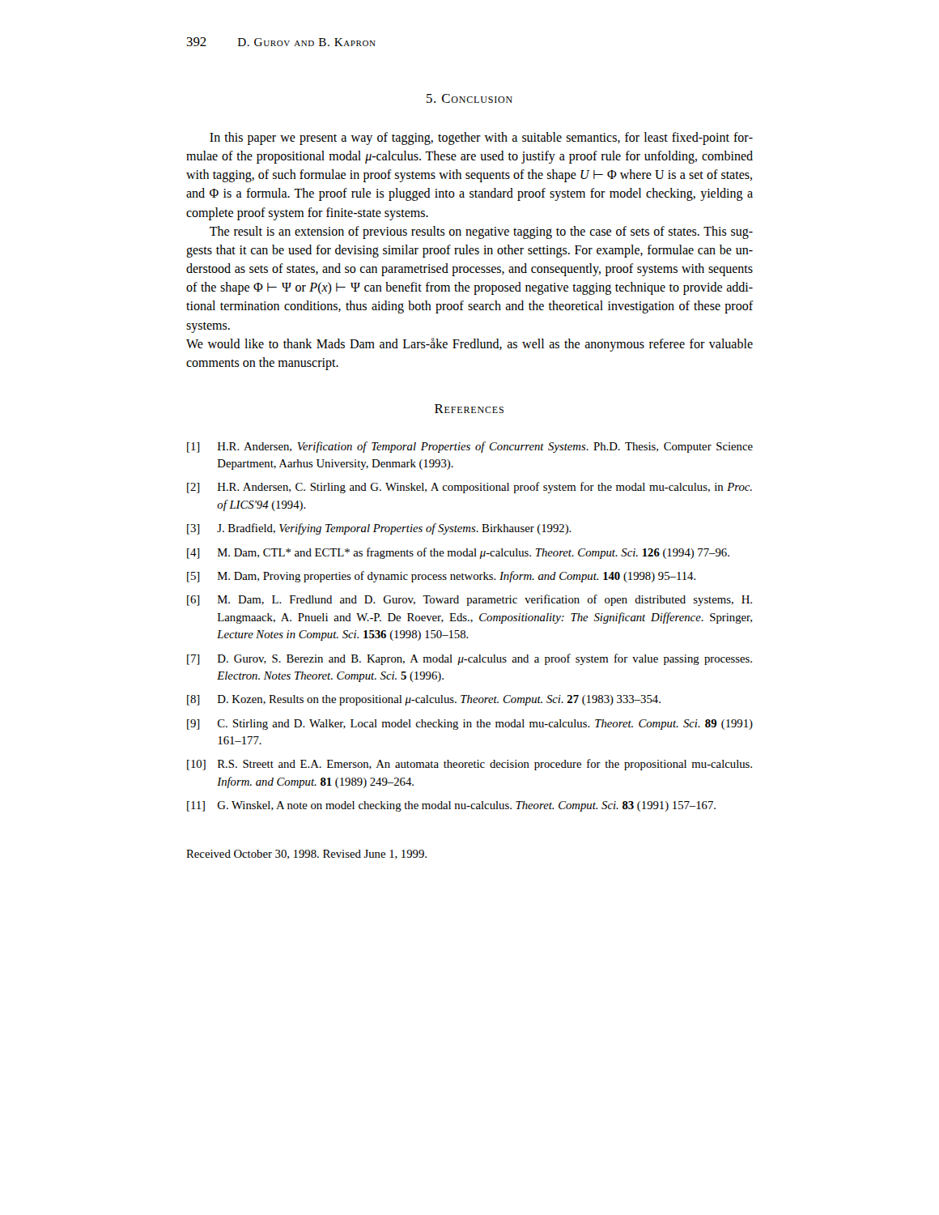392 D. Gurov and B. Kapron
5. Conclusion
In this paper we present a way of tagging, together with a suitable semantics, for least fixed-point formulae of the propositional modal μ-calculus. These are used to justify a proof rule for unfolding, combined with tagging, of such formulae in proof systems with sequents of the shape U ⊢ Φ where U is a set of states, and Φ is a formula. The proof rule is plugged into a standard proof system for model checking, yielding a complete proof system for finite-state systems.
The result is an extension of previous results on negative tagging to the case of sets of states. This suggests that it can be used for devising similar proof rules in other settings. For example, formulae can be understood as sets of states, and so can parametrised processes, and consequently, proof systems with sequents of the shape Φ ⊢ Ψ or P(x) ⊢ Ψ can benefit from the proposed negative tagging technique to provide additional termination conditions, thus aiding both proof search and the theoretical investigation of these proof systems.
We would like to thank Mads Dam and Lars-åke Fredlund, as well as the anonymous referee for valuable comments on the manuscript.
References
H.R. Andersen, Verification of Temporal Properties of Concurrent Systems. Ph.D. Thesis, Computer Science Department, Aarhus University, Denmark (1993).
H.R. Andersen, C. Stirling and G. Winskel, A compositional proof system for the modal mu-calculus, in Proc. of LICS'94 (1994).
J. Bradfield, Verifying Temporal Properties of Systems. Birkhauser (1992).
M. Dam, CTL* and ECTL* as fragments of the modal μ-calculus. Theoret. Comput. Sci. 126 (1994) 77–96.
M. Dam, Proving properties of dynamic process networks. Inform. and Comput. 140 (1998) 95–114.
M. Dam, L. Fredlund and D. Gurov, Toward parametric verification of open distributed systems, H. Langmaack, A. Pnueli and W.-P. De Roever, Eds., Compositionality: The Significant Difference. Springer, Lecture Notes in Comput. Sci. 1536 (1998) 150–158.
D. Gurov, S. Berezin and B. Kapron, A modal μ-calculus and a proof system for value passing processes. Electron. Notes Theoret. Comput. Sci. 5 (1996).
D. Kozen, Results on the propositional μ-calculus. Theoret. Comput. Sci. 27 (1983) 333–354.
C. Stirling and D. Walker, Local model checking in the modal mu-calculus. Theoret. Comput. Sci. 89 (1991) 161–177.
R.S. Streett and E.A. Emerson, An automata theoretic decision procedure for the propositional mu-calculus. Inform. and Comput. 81 (1989) 249–264.
G. Winskel, A note on model checking the modal nu-calculus. Theoret. Comput. Sci. 83 (1991) 157–167.
Received October 30, 1998. Revised June 1, 1999.